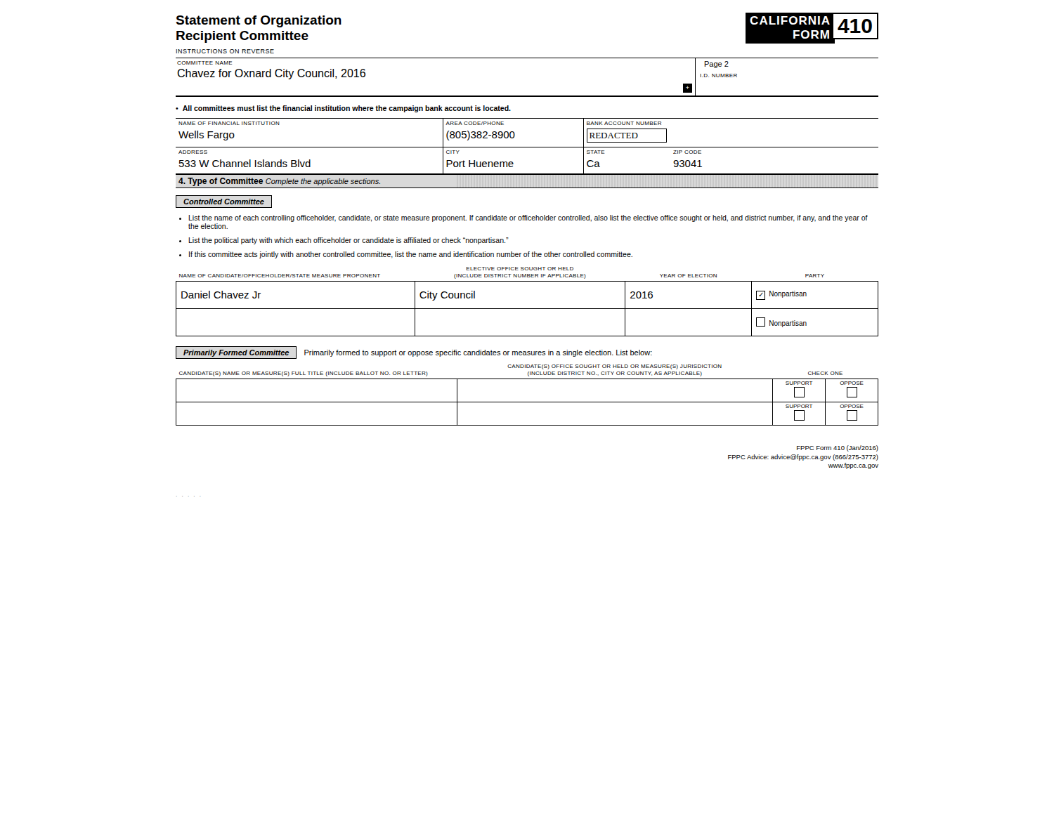Statement of Organization
Recipient Committee
INSTRUCTIONS ON REVERSE
CALIFORNIA
FORM 410
COMMITTEE NAME
Chavez for Oxnard City Council, 2016
+
Page 2
I.D. NUMBER
All committees must list the financial institution where the campaign bank account is located.
| NAME OF FINANCIAL INSTITUTION Wells Fargo | AREA CODE/PHONE (805)382-8900 | BANK ACCOUNT NUMBER REDACTED |
| ADDRESS 533 W Channel Islands Blvd | CITY Port Hueneme | / STATE Ca / ZIP CODE 93041 / |
4. Type of Committee Complete the applicable sections.
Controlled Committee
List the name of each controlling officeholder, candidate, or state measure proponent. If candidate or officeholder controlled, also list the elective office sought or held, and district number, if any, and the year of the election.
List the political party with which each officeholder or candidate is affiliated or check “nonpartisan.”
If this committee acts jointly with another controlled committee, list the name and identification number of the other controlled committee.
| NAME OF CANDIDATE/OFFICEHOLDER/STATE MEASURE PROPONENT | ELECTIVE OFFICE SOUGHT OR HELD (INCLUDE DISTRICT NUMBER IF APPLICABLE) | YEAR OF ELECTION | PARTY |
| --- | --- | --- | --- |
| Daniel Chavez Jr | City Council | 2016 | Nonpartisan |
| | | | Nonpartisan |
Primarily Formed Committee
Primarily formed to support or oppose specific candidates or measures in a single election. List below:
| CANDIDATE(S) NAME OR MEASURE(S) FULL TITLE (INCLUDE BALLOT NO. OR LETTER) | CANDIDATE(S) OFFICE SOUGHT OR HELD OR MEASURE(S) JURISDICTION (INCLUDE DISTRICT NO., CITY OR COUNTY, AS APPLICABLE) | CHECK ONE |
| --- | --- | --- |
| | | SUPPORT OPPOSE |
| | | SUPPORT OPPOSE |
FPPC Form 410 (Jan/2016)
FPPC Advice: advice@fppc.ca.gov (866/275-3772)
www.fppc.ca.gov
. . . . .